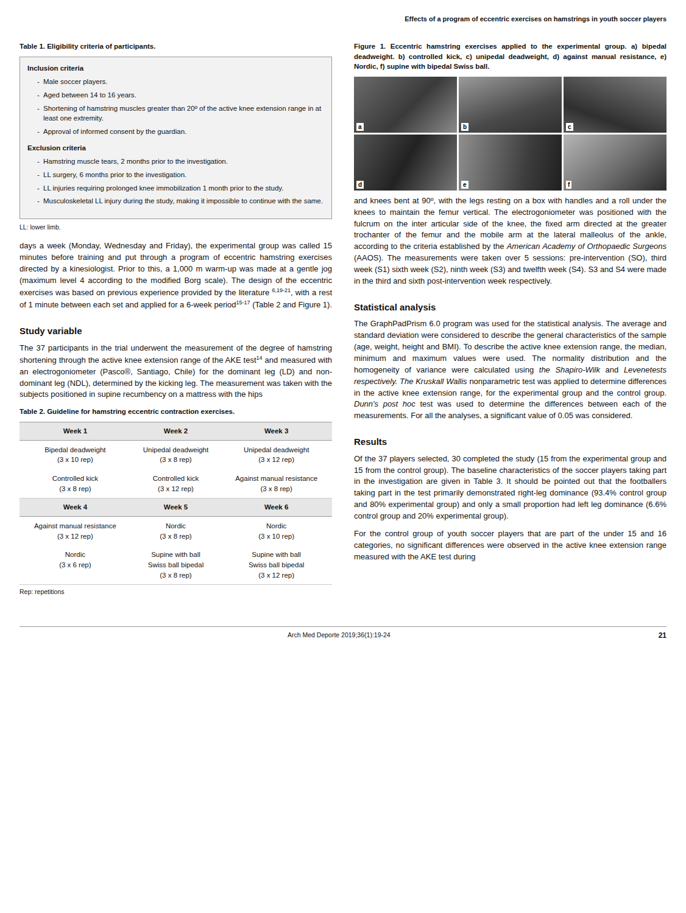Effects of a program of eccentric exercises on hamstrings in youth soccer players
Table 1. Eligibility criteria of participants.
Inclusion criteria
Male soccer players.
Aged between 14 to 16 years.
Shortening of hamstring muscles greater than 20º of the active knee extension range in at least one extremity.
Approval of informed consent by the guardian.
Exclusion criteria
Hamstring muscle tears, 2 months prior to the investigation.
LL surgery, 6 months prior to the investigation.
LL injuries requiring prolonged knee immobilization 1 month prior to the study.
Musculoskeletal LL injury during the study, making it impossible to continue with the same.
LL: lower limb.
days a week (Monday, Wednesday and Friday), the experimental group was called 15 minutes before training and put through a program of eccentric hamstring exercises directed by a kinesiologist. Prior to this, a 1,000 m warm-up was made at a gentle jog (maximum level 4 according to the modified Borg scale). The design of the eccentric exercises was based on previous experience provided by the literature 6,19-21, with a rest of 1 minute between each set and applied for a 6-week period15-17 (Table 2 and Figure 1).
Study variable
The 37 participants in the trial underwent the measurement of the degree of hamstring shortening through the active knee extension range of the AKE test14 and measured with an electrogoniometer (Pasco®, Santiago, Chile) for the dominant leg (LD) and non-dominant leg (NDL), determined by the kicking leg. The measurement was taken with the subjects positioned in supine recumbency on a mattress with the hips
Table 2. Guideline for hamstring eccentric contraction exercises.
| Week 1 | Week 2 | Week 3 |
| --- | --- | --- |
| Bipedal deadweight (3 x 10 rep) | Unipedal deadweight (3 x 8 rep) | Unipedal deadweight (3 x 12 rep) |
| Controlled kick (3 x 8 rep) | Controlled kick (3 x 12 rep) | Against manual resistance (3 x 8 rep) |
| Week 4 | Week 5 | Week 6 |
| Against manual resistance (3 x 12 rep) | Nordic (3 x 8 rep) | Nordic (3 x 10 rep) |
| Nordic (3 x 6 rep) | Supine with ball Swiss ball bipedal (3 x 8 rep) | Supine with ball Swiss ball bipedal (3 x 12 rep) |
Rep: repetitions
Figure 1. Eccentric hamstring exercises applied to the experimental group. a) bipedal deadweight. b) controlled kick, c) unipedal deadweight, d) against manual resistance, e) Nordic, f) supine with bipedal Swiss ball.
a
b
c
d
e
f
and knees bent at 90º, with the legs resting on a box with handles and a roll under the knees to maintain the femur vertical. The electrogoniometer was positioned with the fulcrum on the inter articular side of the knee, the fixed arm directed at the greater trochanter of the femur and the mobile arm at the lateral malleolus of the ankle, according to the criteria established by the American Academy of Orthopaedic Surgeons (AAOS). The measurements were taken over 5 sessions: pre-intervention (SO), third week (S1) sixth week (S2), ninth week (S3) and twelfth week (S4). S3 and S4 were made in the third and sixth post-intervention week respectively.
Statistical analysis
The GraphPadPrism 6.0 program was used for the statistical analysis. The average and standard deviation were considered to describe the general characteristics of the sample (age, weight, height and BMI). To describe the active knee extension range, the median, minimum and maximum values were used. The normality distribution and the homogeneity of variance were calculated using the Shapiro-Wilk and Levenetests respectively. The Kruskall Wallis nonparametric test was applied to determine differences in the active knee extension range, for the experimental group and the control group. Dunn's post hoc test was used to determine the differences between each of the measurements. For all the analyses, a significant value of 0.05 was considered.
Results
Of the 37 players selected, 30 completed the study (15 from the experimental group and 15 from the control group). The baseline characteristics of the soccer players taking part in the investigation are given in Table 3. It should be pointed out that the footballers taking part in the test primarily demonstrated right-leg dominance (93.4% control group and 80% experimental group) and only a small proportion had left leg dominance (6.6% control group and 20% experimental group).
For the control group of youth soccer players that are part of the under 15 and 16 categories, no significant differences were observed in the active knee extension range measured with the AKE test during
Arch Med Deporte 2019;36(1):19-24 21